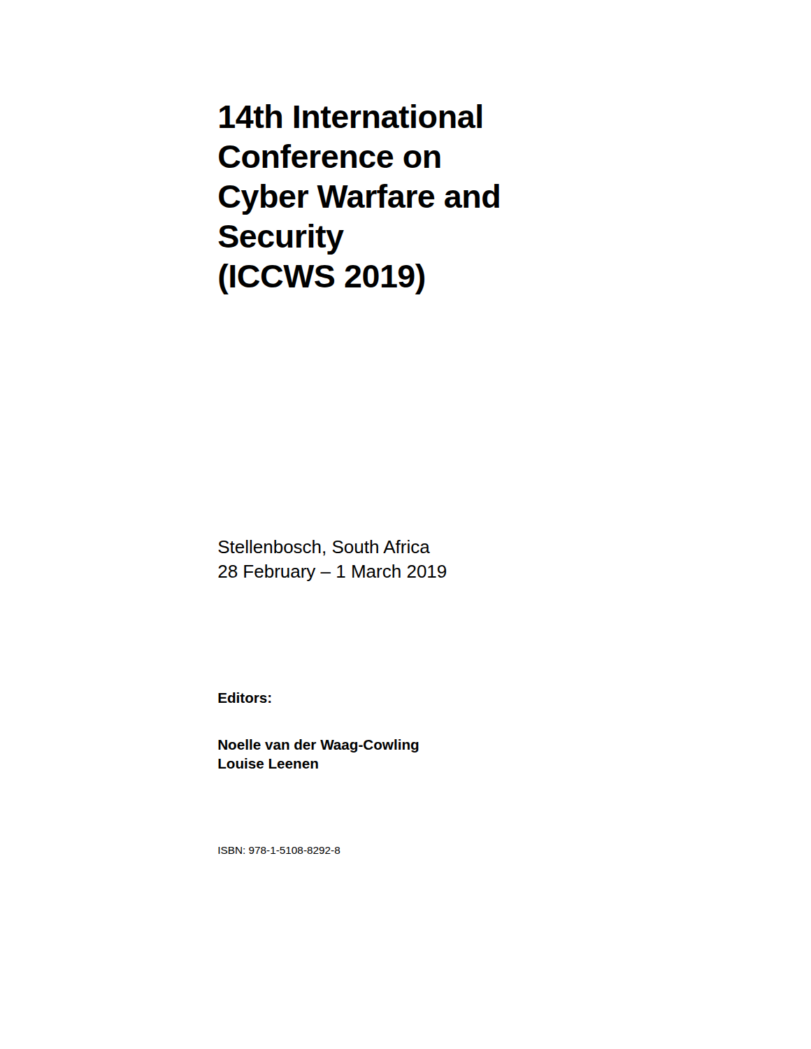14th International Conference on
Cyber Warfare and Security
(ICCWS 2019)
Stellenbosch, South Africa
28 February – 1 March 2019
Editors:
Noelle van der Waag-Cowling
Louise Leenen
ISBN: 978-1-5108-8292-8